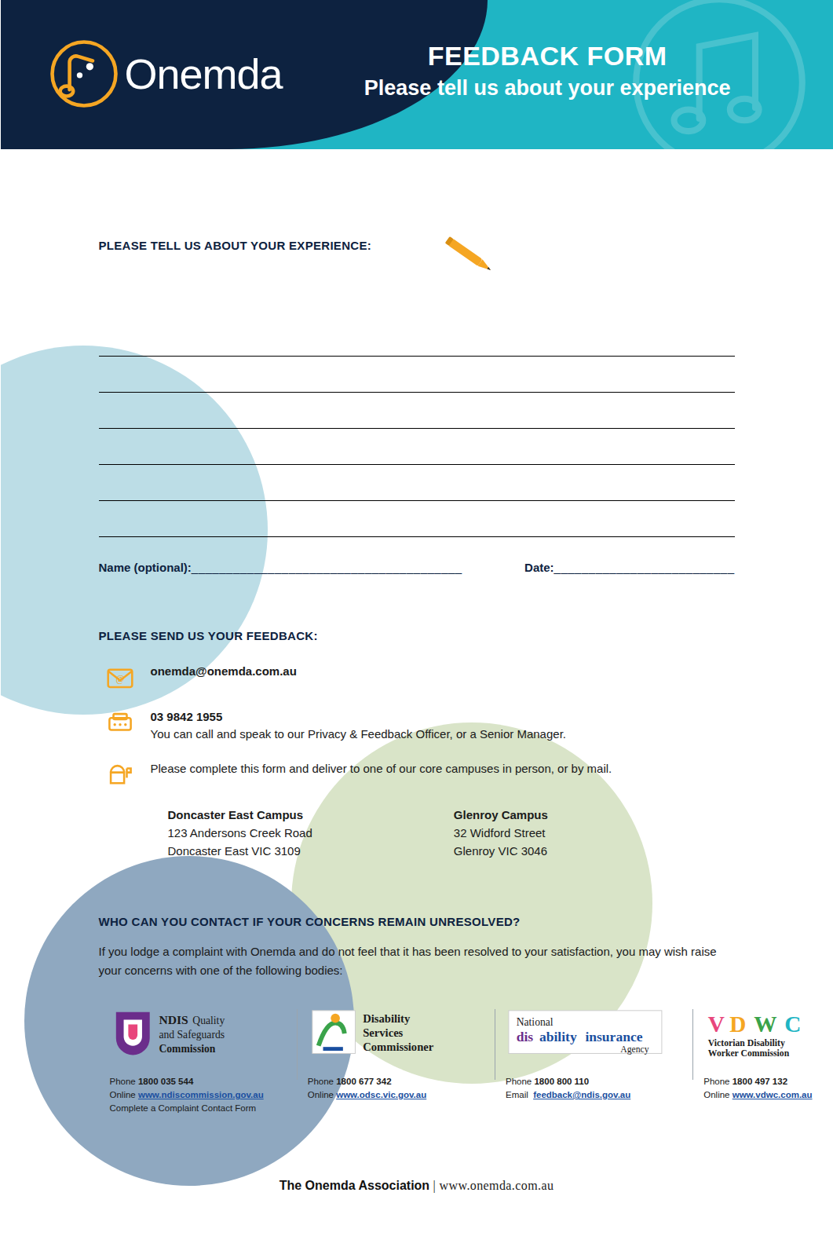Onemda
FEEDBACK FORM
Please tell us about your experience
PLEASE TELL US ABOUT YOUR EXPERIENCE:
Name (optional):_______________________________________
Date:__________________________
PLEASE SEND US YOUR FEEDBACK:
@
onemda@onemda.com.au
03 9842 1955
You can call and speak to our Privacy & Feedback Officer, or a Senior Manager.
Please complete this form and deliver to one of our core campuses in person, or by mail.
Doncaster East Campus
123 Andersons Creek Road
Doncaster East VIC 3109
Glenroy Campus
32 Widford Street
Glenroy VIC 3046
WHO CAN YOU CONTACT IF YOUR CONCERNS REMAIN UNRESOLVED?
If you lodge a complaint with Onemda and do not feel that it has been resolved to your satisfaction, you may wish raise your concerns with one of the following bodies:
NDIS Quality and Safeguards Commission
Phone 1800 035 544
Online www.ndiscommission.gov.au
Complete a Complaint Contact Form
Disability Services Commissioner
Phone 1800 677 342
Online www.odsc.vic.gov.au
National dis ability insurance Agency
Phone 1800 800 110
Email feedback@ndis.gov.au
V D W C Victorian Disability Worker Commission
Phone 1800 497 132
Online www.vdwc.com.au
The Onemda Association | www.onemda.com.au